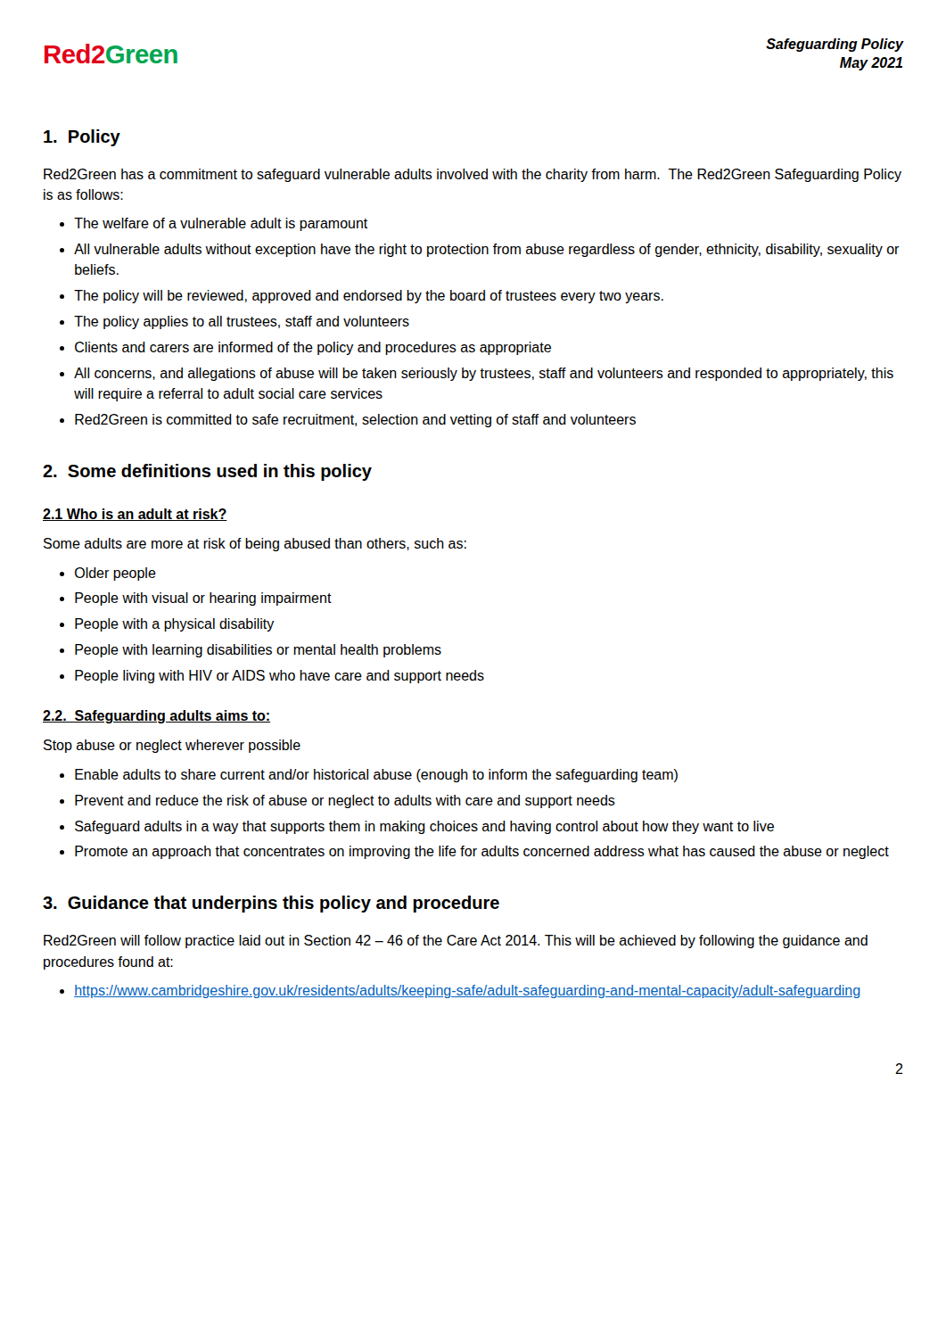Red 2 Green
Safeguarding Policy
May 2021
1. Policy
Red2Green has a commitment to safeguard vulnerable adults involved with the charity from harm. The Red2Green Safeguarding Policy is as follows:
The welfare of a vulnerable adult is paramount
All vulnerable adults without exception have the right to protection from abuse regardless of gender, ethnicity, disability, sexuality or beliefs.
The policy will be reviewed, approved and endorsed by the board of trustees every two years.
The policy applies to all trustees, staff and volunteers
Clients and carers are informed of the policy and procedures as appropriate
All concerns, and allegations of abuse will be taken seriously by trustees, staff and volunteers and responded to appropriately, this will require a referral to adult social care services
Red2Green is committed to safe recruitment, selection and vetting of staff and volunteers
2. Some definitions used in this policy
2.1 Who is an adult at risk?
Some adults are more at risk of being abused than others, such as:
Older people
People with visual or hearing impairment
People with a physical disability
People with learning disabilities or mental health problems
People living with HIV or AIDS who have care and support needs
2.2. Safeguarding adults aims to:
Stop abuse or neglect wherever possible
Enable adults to share current and/or historical abuse (enough to inform the safeguarding team)
Prevent and reduce the risk of abuse or neglect to adults with care and support needs
Safeguard adults in a way that supports them in making choices and having control about how they want to live
Promote an approach that concentrates on improving the life for adults concerned address what has caused the abuse or neglect
3. Guidance that underpins this policy and procedure
Red2Green will follow practice laid out in Section 42 – 46 of the Care Act 2014. This will be achieved by following the guidance and procedures found at:
https://www.cambridgeshire.gov.uk/residents/adults/keeping-safe/adult-safeguarding-and-mental-capacity/adult-safeguarding
2